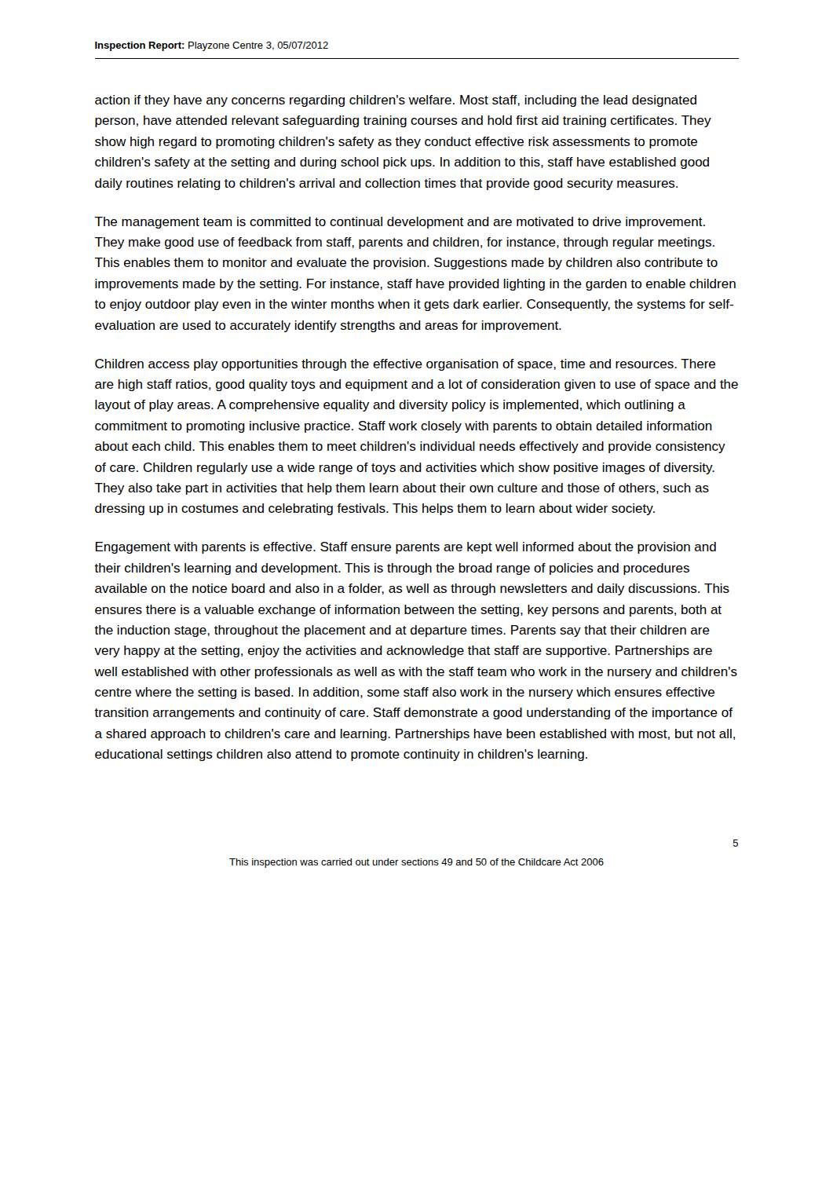Inspection Report: Playzone Centre 3, 05/07/2012
action if they have any concerns regarding children's welfare. Most staff, including the lead designated person, have attended relevant safeguarding training courses and hold first aid training certificates. They show high regard to promoting children's safety as they conduct effective risk assessments to promote children's safety at the setting and during school pick ups. In addition to this, staff have established good daily routines relating to children's arrival and collection times that provide good security measures.
The management team is committed to continual development and are motivated to drive improvement. They make good use of feedback from staff, parents and children, for instance, through regular meetings. This enables them to monitor and evaluate the provision. Suggestions made by children also contribute to improvements made by the setting. For instance, staff have provided lighting in the garden to enable children to enjoy outdoor play even in the winter months when it gets dark earlier. Consequently, the systems for self-evaluation are used to accurately identify strengths and areas for improvement.
Children access play opportunities through the effective organisation of space, time and resources. There are high staff ratios, good quality toys and equipment and a lot of consideration given to use of space and the layout of play areas. A comprehensive equality and diversity policy is implemented, which outlining a commitment to promoting inclusive practice. Staff work closely with parents to obtain detailed information about each child. This enables them to meet children's individual needs effectively and provide consistency of care. Children regularly use a wide range of toys and activities which show positive images of diversity. They also take part in activities that help them learn about their own culture and those of others, such as dressing up in costumes and celebrating festivals. This helps them to learn about wider society.
Engagement with parents is effective. Staff ensure parents are kept well informed about the provision and their children's learning and development. This is through the broad range of policies and procedures available on the notice board and also in a folder, as well as through newsletters and daily discussions. This ensures there is a valuable exchange of information between the setting, key persons and parents, both at the induction stage, throughout the placement and at departure times. Parents say that their children are very happy at the setting, enjoy the activities and acknowledge that staff are supportive. Partnerships are well established with other professionals as well as with the staff team who work in the nursery and children's centre where the setting is based. In addition, some staff also work in the nursery which ensures effective transition arrangements and continuity of care. Staff demonstrate a good understanding of the importance of a shared approach to children's care and learning. Partnerships have been established with most, but not all, educational settings children also attend to promote continuity in children's learning.
5
This inspection was carried out under sections 49 and 50 of the Childcare Act 2006